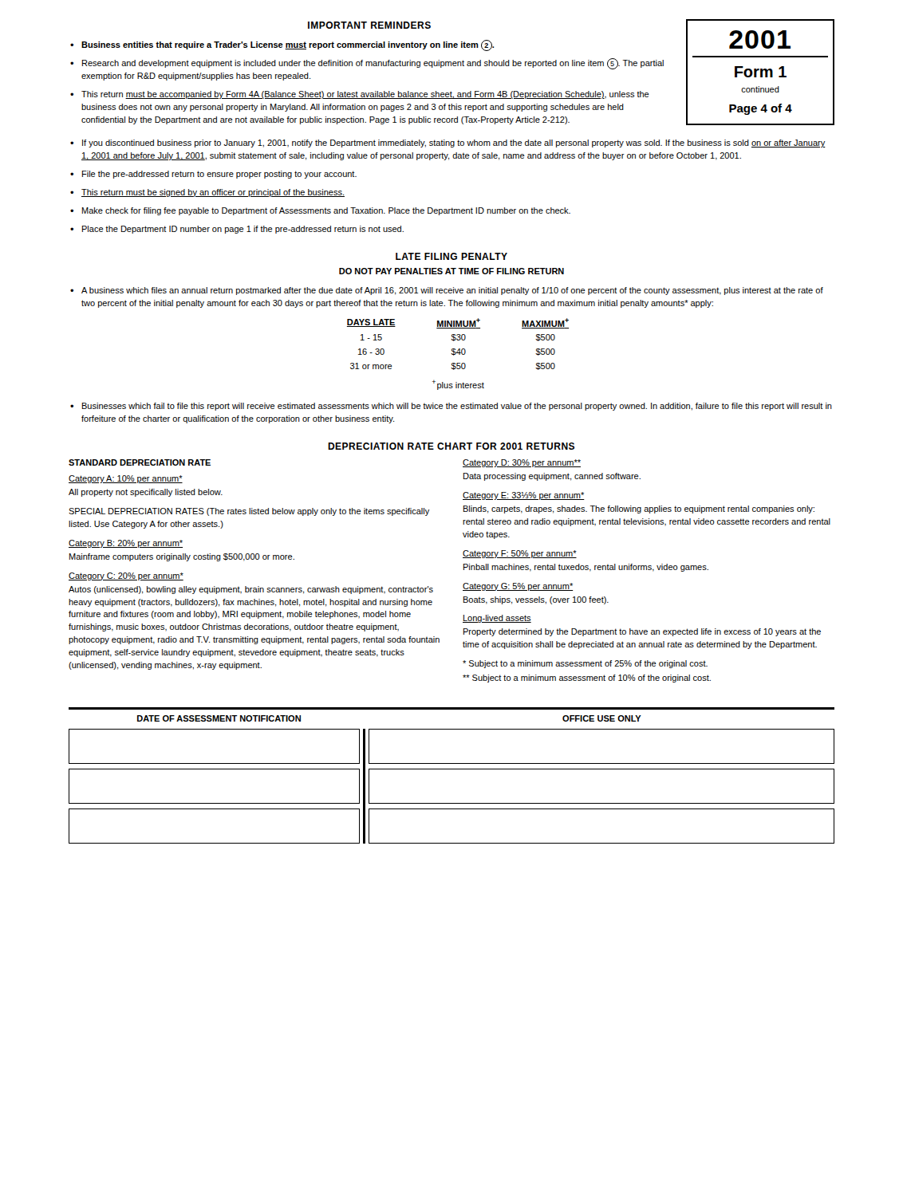IMPORTANT REMINDERS
Business entities that require a Trader's License must report commercial inventory on line item 2.
Research and development equipment is included under the definition of manufacturing equipment and should be reported on line item 5. The partial exemption for R&D equipment/supplies has been repealed.
This return must be accompanied by Form 4A (Balance Sheet) or latest available balance sheet, and Form 4B (Depreciation Schedule), unless the business does not own any personal property in Maryland. All information on pages 2 and 3 of this report and supporting schedules are held confidential by the Department and are not available for public inspection. Page 1 is public record (Tax-Property Article 2-212).
2001
Form 1
continued
Page 4 of 4
If you discontinued business prior to January 1, 2001, notify the Department immediately, stating to whom and the date all personal property was sold. If the business is sold on or after January 1, 2001 and before July 1, 2001, submit statement of sale, including value of personal property, date of sale, name and address of the buyer on or before October 1, 2001.
File the pre-addressed return to ensure proper posting to your account.
This return must be signed by an officer or principal of the business.
Make check for filing fee payable to Department of Assessments and Taxation. Place the Department ID number on the check.
Place the Department ID number on page 1 if the pre-addressed return is not used.
LATE FILING PENALTY
DO NOT PAY PENALTIES AT TIME OF FILING RETURN
A business which files an annual return postmarked after the due date of April 16, 2001 will receive an initial penalty of 1/10 of one percent of the county assessment, plus interest at the rate of two percent of the initial penalty amount for each 30 days or part thereof that the return is late. The following minimum and maximum initial penalty amounts* apply:
| DAYS LATE | MINIMUM + | MAXIMUM + |
| --- | --- | --- |
| 1 - 15 | $30 | $500 |
| 16 - 30 | $40 | $500 |
| 31 or more | $50 | $500 |
+plus interest
Businesses which fail to file this report will receive estimated assessments which will be twice the estimated value of the personal property owned. In addition, failure to file this report will result in forfeiture of the charter or qualification of the corporation or other business entity.
DEPRECIATION RATE CHART FOR 2001 RETURNS
STANDARD DEPRECIATION RATE
Category A: 10% per annum*
All property not specifically listed below.
SPECIAL DEPRECIATION RATES (The rates listed below apply only to the items specifically listed. Use Category A for other assets.)
Category B: 20% per annum*
Mainframe computers originally costing $500,000 or more.
Category C: 20% per annum*
Autos (unlicensed), bowling alley equipment, brain scanners, carwash equipment, contractor's heavy equipment (tractors, bulldozers), fax machines, hotel, motel, hospital and nursing home furniture and fixtures (room and lobby), MRI equipment, mobile telephones, model home furnishings, music boxes, outdoor Christmas decorations, outdoor theatre equipment, photocopy equipment, radio and T.V. transmitting equipment, rental pagers, rental soda fountain equipment, self-service laundry equipment, stevedore equipment, theatre seats, trucks (unlicensed), vending machines, x-ray equipment.
Category D: 30% per annum**
Data processing equipment, canned software.
Category E: 33⅓% per annum*
Blinds, carpets, drapes, shades. The following applies to equipment rental companies only: rental stereo and radio equipment, rental televisions, rental video cassette recorders and rental video tapes.
Category F: 50% per annum*
Pinball machines, rental tuxedos, rental uniforms, video games.
Category G: 5% per annum*
Boats, ships, vessels, (over 100 feet).
Long-lived assets
Property determined by the Department to have an expected life in excess of 10 years at the time of acquisition shall be depreciated at an annual rate as determined by the Department.
* Subject to a minimum assessment of 25% of the original cost.
** Subject to a minimum assessment of 10% of the original cost.
DATE OF ASSESSMENT NOTIFICATION
OFFICE USE ONLY